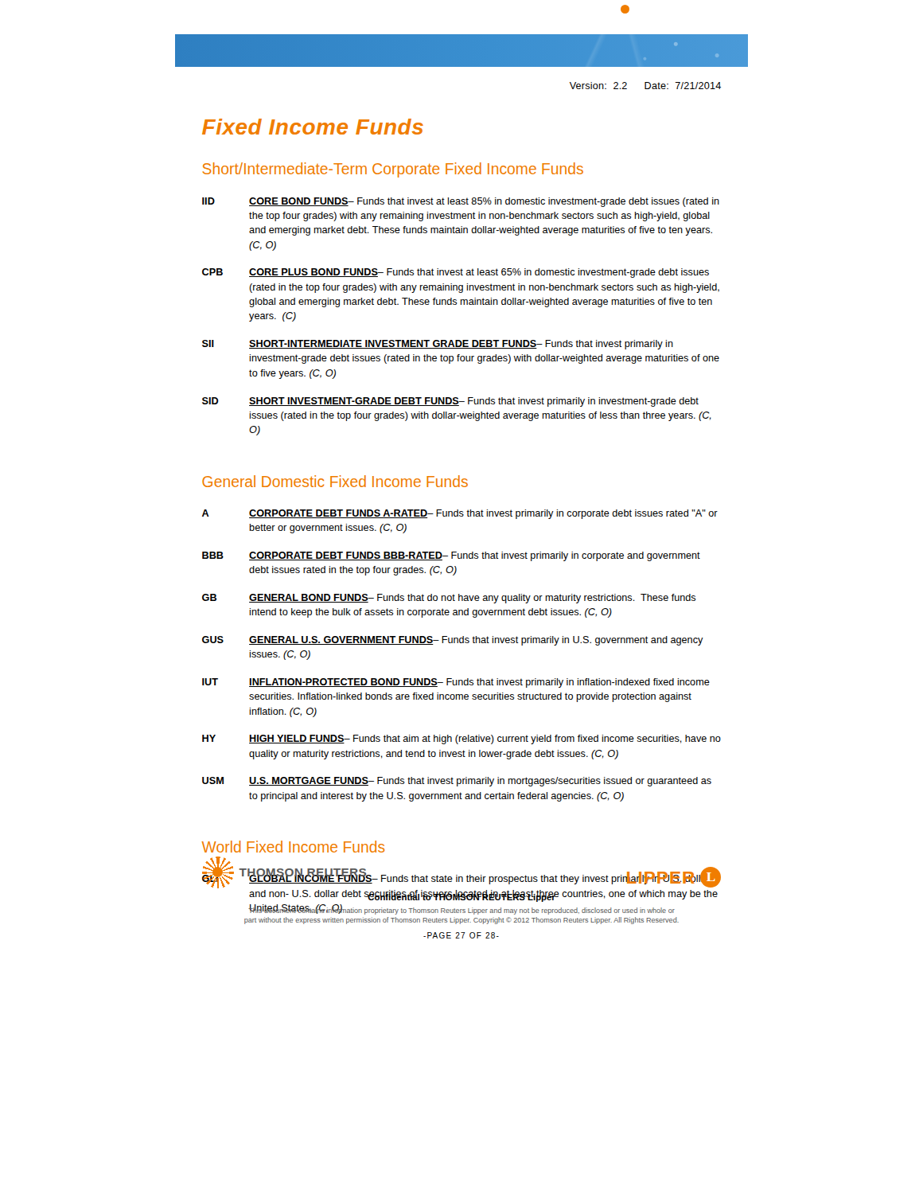Version: 2.2 Date: 7/21/2014
Fixed Income Funds
Short/Intermediate-Term Corporate Fixed Income Funds
| IID | CORE BOND FUNDS – Funds that invest at least 85% in domestic investment-grade debt issues (rated in the top four grades) with any remaining investment in non-benchmark sectors such as high-yield, global and emerging market debt. These funds maintain dollar-weighted average maturities of five to ten years. (C, O) |
| CPB | CORE PLUS BOND FUNDS – Funds that invest at least 65% in domestic investment-grade debt issues (rated in the top four grades) with any remaining investment in non-benchmark sectors such as high-yield, global and emerging market debt. These funds maintain dollar-weighted average maturities of five to ten years. (C) |
| SII | SHORT-INTERMEDIATE INVESTMENT GRADE DEBT FUNDS – Funds that invest primarily in investment-grade debt issues (rated in the top four grades) with dollar-weighted average maturities of one to five years. (C, O) |
| SID | SHORT INVESTMENT-GRADE DEBT FUNDS – Funds that invest primarily in investment-grade debt issues (rated in the top four grades) with dollar-weighted average maturities of less than three years. (C, O) |
General Domestic Fixed Income Funds
| A | CORPORATE DEBT FUNDS A-RATED – Funds that invest primarily in corporate debt issues rated "A" or better or government issues. (C, O) |
| BBB | CORPORATE DEBT FUNDS BBB-RATED – Funds that invest primarily in corporate and government debt issues rated in the top four grades. (C, O) |
| GB | GENERAL BOND FUNDS – Funds that do not have any quality or maturity restrictions. These funds intend to keep the bulk of assets in corporate and government debt issues. (C, O) |
| GUS | GENERAL U.S. GOVERNMENT FUNDS – Funds that invest primarily in U.S. government and agency issues. (C, O) |
| IUT | INFLATION-PROTECTED BOND FUNDS – Funds that invest primarily in inflation-indexed fixed income securities. Inflation-linked bonds are fixed income securities structured to provide protection against inflation. (C, O) |
| HY | HIGH YIELD FUNDS – Funds that aim at high (relative) current yield from fixed income securities, have no quality or maturity restrictions, and tend to invest in lower-grade debt issues. (C, O) |
| USM | U.S. MORTGAGE FUNDS – Funds that invest primarily in mortgages/securities issued or guaranteed as to principal and interest by the U.S. government and certain federal agencies. (C, O) |
World Fixed Income Funds
| GLI | GLOBAL INCOME FUNDS – Funds that state in their prospectus that they invest primarily in U.S. dollar and non- U.S. dollar debt securities of issuers located in at least three countries, one of which may be the United States. (C, O) |
THOMSON REUTERS
LIPPER
L
Confidential to THOMSON REUTERS Lipper
This document contains information proprietary to Thomson Reuters Lipper and may not be reproduced, disclosed or used in whole or
part without the express written permission of Thomson Reuters Lipper. Copyright © 2012 Thomson Reuters Lipper. All Rights Reserved.
-PAGE 27 OF 28-